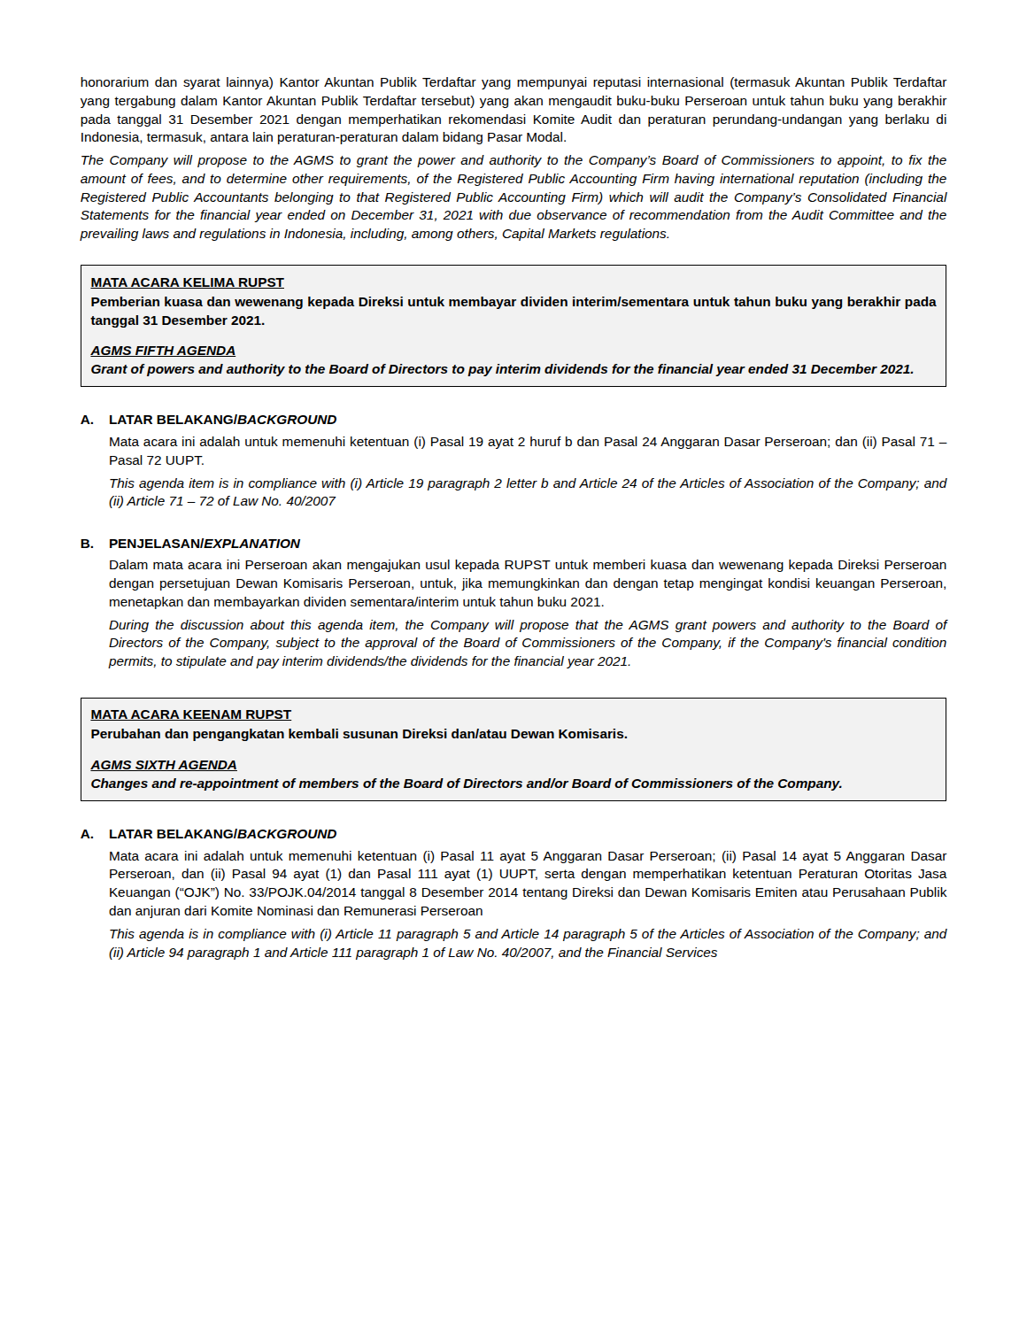honorarium dan syarat lainnya) Kantor Akuntan Publik Terdaftar yang mempunyai reputasi internasional (termasuk Akuntan Publik Terdaftar yang tergabung dalam Kantor Akuntan Publik Terdaftar tersebut) yang akan mengaudit buku-buku Perseroan untuk tahun buku yang berakhir pada tanggal 31 Desember 2021 dengan memperhatikan rekomendasi Komite Audit dan peraturan perundang-undangan yang berlaku di Indonesia, termasuk, antara lain peraturan-peraturan dalam bidang Pasar Modal.
The Company will propose to the AGMS to grant the power and authority to the Company’s Board of Commissioners to appoint, to fix the amount of fees, and to determine other requirements, of the Registered Public Accounting Firm having international reputation (including the Registered Public Accountants belonging to that Registered Public Accounting Firm) which will audit the Company’s Consolidated Financial Statements for the financial year ended on December 31, 2021 with due observance of recommendation from the Audit Committee and the prevailing laws and regulations in Indonesia, including, among others, Capital Markets regulations.
MATA ACARA KELIMA RUPST
Pemberian kuasa dan wewenang kepada Direksi untuk membayar dividen interim/sementara untuk tahun buku yang berakhir pada tanggal 31 Desember 2021.
AGMS FIFTH AGENDA
Grant of powers and authority to the Board of Directors to pay interim dividends for the financial year ended 31 December 2021.
A.
LATAR BELAKANG/BACKGROUND
Mata acara ini adalah untuk memenuhi ketentuan (i) Pasal 19 ayat 2 huruf b dan Pasal 24 Anggaran Dasar Perseroan; dan (ii) Pasal 71 – Pasal 72 UUPT.
This agenda item is in compliance with (i) Article 19 paragraph 2 letter b and Article 24 of the Articles of Association of the Company; and (ii) Article 71 – 72 of Law No. 40/2007
B.
PENJELASAN/EXPLANATION
Dalam mata acara ini Perseroan akan mengajukan usul kepada RUPST untuk memberi kuasa dan wewenang kepada Direksi Perseroan dengan persetujuan Dewan Komisaris Perseroan, untuk, jika memungkinkan dan dengan tetap mengingat kondisi keuangan Perseroan, menetapkan dan membayarkan dividen sementara/interim untuk tahun buku 2021.
During the discussion about this agenda item, the Company will propose that the AGMS grant powers and authority to the Board of Directors of the Company, subject to the approval of the Board of Commissioners of the Company, if the Company's financial condition permits, to stipulate and pay interim dividends/the dividends for the financial year 2021.
MATA ACARA KEENAM RUPST
Perubahan dan pengangkatan kembali susunan Direksi dan/atau Dewan Komisaris.
AGMS SIXTH AGENDA
Changes and re-appointment of members of the Board of Directors and/or Board of Commissioners of the Company.
A.
LATAR BELAKANG/BACKGROUND
Mata acara ini adalah untuk memenuhi ketentuan (i) Pasal 11 ayat 5 Anggaran Dasar Perseroan; (ii) Pasal 14 ayat 5 Anggaran Dasar Perseroan, dan (ii) Pasal 94 ayat (1) dan Pasal 111 ayat (1) UUPT, serta dengan memperhatikan ketentuan Peraturan Otoritas Jasa Keuangan (“OJK”) No. 33/POJK.04/2014 tanggal 8 Desember 2014 tentang Direksi dan Dewan Komisaris Emiten atau Perusahaan Publik dan anjuran dari Komite Nominasi dan Remunerasi Perseroan
This agenda is in compliance with (i) Article 11 paragraph 5 and Article 14 paragraph 5 of the Articles of Association of the Company; and (ii) Article 94 paragraph 1 and Article 111 paragraph 1 of Law No. 40/2007, and the Financial Services